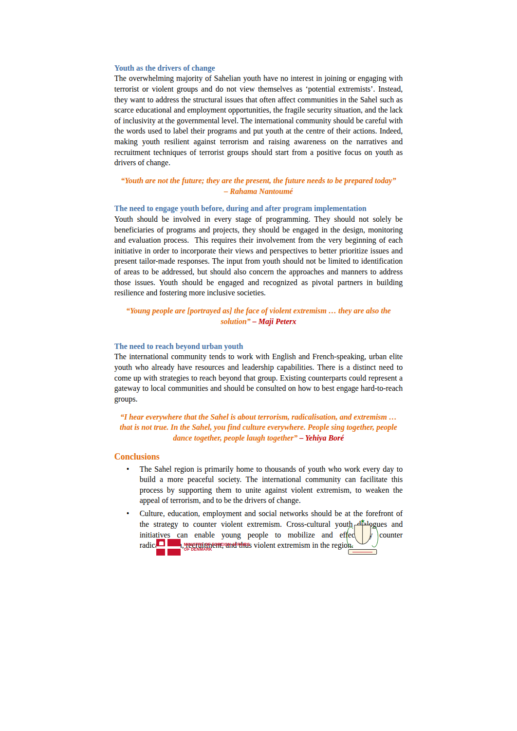Youth as the drivers of change
The overwhelming majority of Sahelian youth have no interest in joining or engaging with terrorist or violent groups and do not view themselves as ‘potential extremists’. Instead, they want to address the structural issues that often affect communities in the Sahel such as scarce educational and employment opportunities, the fragile security situation, and the lack of inclusivity at the governmental level. The international community should be careful with the words used to label their programs and put youth at the centre of their actions. Indeed, making youth resilient against terrorism and raising awareness on the narratives and recruitment techniques of terrorist groups should start from a positive focus on youth as drivers of change.
“Youth are not the future; they are the present, the future needs to be prepared today”
– Rahama Nantoumé
The need to engage youth before, during and after program implementation
Youth should be involved in every stage of programming. They should not solely be beneficiaries of programs and projects, they should be engaged in the design, monitoring and evaluation process. This requires their involvement from the very beginning of each initiative in order to incorporate their views and perspectives to better prioritize issues and present tailor-made responses. The input from youth should not be limited to identification of areas to be addressed, but should also concern the approaches and manners to address those issues. Youth should be engaged and recognized as pivotal partners in building resilience and fostering more inclusive societies.
“Young people are [portrayed as] the face of violent extremism … they are also the solution” – Maji Peterx
The need to reach beyond urban youth
The international community tends to work with English and French-speaking, urban elite youth who already have resources and leadership capabilities. There is a distinct need to come up with strategies to reach beyond that group. Existing counterparts could represent a gateway to local communities and should be consulted on how to best engage hard-to-reach groups.
“I hear everywhere that the Sahel is about terrorism, radicalisation, and extremism … that is not true. In the Sahel, you find culture everywhere. People sing together, people dance together, people laugh together” – Yehiya Boré
Conclusions
The Sahel region is primarily home to thousands of youth who work every day to build a more peaceful society. The international community can facilitate this process by supporting them to unite against violent extremism, to weaken the appeal of terrorism, and to be the drivers of change.
Culture, education, employment and social networks should be at the forefront of the strategy to counter violent extremism. Cross-cultural youth dialogues and initiatives can enable young people to mobilize and effectively counter radicalization, recruitment, and thus violent extremism in the region.
MINISTRY OF FOREIGN AFFAIRS
OF DENMARK
★